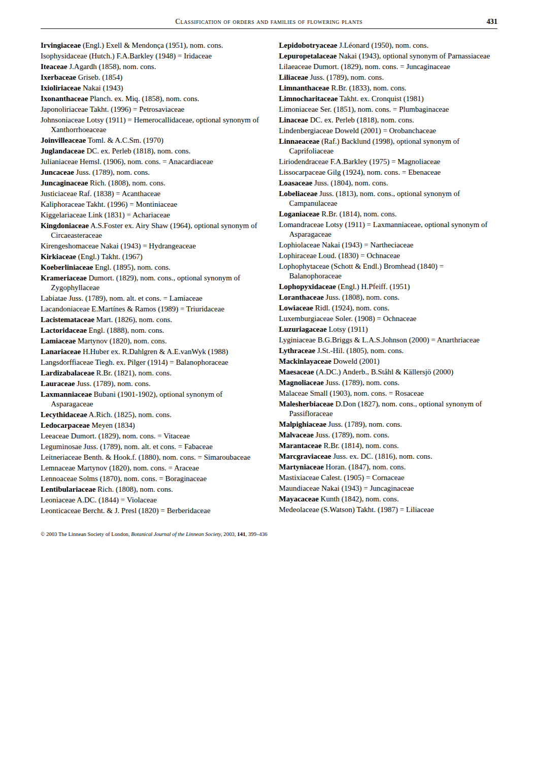Classification of orders and families of flowering plants 431
Irvingiaceae (Engl.) Exell & Mendonça (1951), nom. cons.
Isophysidaceae (Hutch.) F.A.Barkley (1948) = Iridaceae
Iteaceae J.Agardh (1858), nom. cons.
Ixerbaceae Griseb. (1854)
Ixioliriaceae Nakai (1943)
Ixonanthaceae Planch. ex. Miq. (1858), nom. cons.
Japonoliriaceae Takht. (1996) = Petrosaviaceae
Johnsoniaceae Lotsy (1911) = Hemerocallidaceae, optional synonym of Xanthorrhoeaceae
Joinvilleaceae Toml. & A.C.Sm. (1970)
Juglandaceae DC. ex. Perleb (1818), nom. cons.
Julianiaceae Hemsl. (1906), nom. cons. = Anacardiaceae
Juncaceae Juss. (1789), nom. cons.
Juncaginaceae Rich. (1808), nom. cons.
Justiciaceae Raf. (1838) = Acanthaceae
Kaliphoraceae Takht. (1996) = Montiniaceae
Kiggelariaceae Link (1831) = Achariaceae
Kingdoniaceae A.S.Foster ex. Airy Shaw (1964), optional synonym of Circaeasteraceae
Kirengeshomaceae Nakai (1943) = Hydrangeaceae
Kirkiaceae (Engl.) Takht. (1967)
Koeberliniaceae Engl. (1895), nom. cons.
Krameriaceae Dumort. (1829), nom. cons., optional synonym of Zygophyllaceae
Labiatae Juss. (1789), nom. alt. et cons. = Lamiaceae
Lacandoniaceae E.Martínes & Ramos (1989) = Triuridaceae
Lacistemataceae Mart. (1826), nom. cons.
Lactoridaceae Engl. (1888), nom. cons.
Lamiaceae Martynov (1820), nom. cons.
Lanariaceae H.Huber ex. R.Dahlgren & A.E.vanWyk (1988)
Langsdorffiaceae Tiegh. ex. Pilger (1914) = Balanophoraceae
Lardizabalaceae R.Br. (1821), nom. cons.
Lauraceae Juss. (1789), nom. cons.
Laxmanniaceae Bubani (1901-1902), optional synonym of Asparagaceae
Lecythidaceae A.Rich. (1825), nom. cons.
Ledocarpaceae Meyen (1834)
Leeaceae Dumort. (1829), nom. cons. = Vitaceae
Leguminosae Juss. (1789), nom. alt. et cons. = Fabaceae
Leitneriaceae Benth. & Hook.f. (1880), nom. cons. = Simaroubaceae
Lemnaceae Martynov (1820), nom. cons. = Araceae
Lennoaceae Solms (1870), nom. cons. = Boraginaceae
Lentibulariaceae Rich. (1808), nom. cons.
Leoniaceae A.DC. (1844) = Violaceae
Leonticaceae Bercht. & J. Presl (1820) = Berberidaceae
Lepidobotryaceae J.Léonard (1950), nom. cons.
Lepuropetalaceae Nakai (1943), optional synonym of Parnassiaceae
Lilaeaceae Dumort. (1829), nom. cons. = Juncaginaceae
Liliaceae Juss. (1789), nom. cons.
Limnanthaceae R.Br. (1833), nom. cons.
Limnocharitaceae Takht. ex. Cronquist (1981)
Limoniaceae Ser. (1851), nom. cons. = Plumbaginaceae
Linaceae DC. ex. Perleb (1818), nom. cons.
Lindenbergiaceae Doweld (2001) = Orobanchaceae
Linnaeaceae (Raf.) Backlund (1998), optional synonym of Caprifoliaceae
Liriodendraceae F.A.Barkley (1975) = Magnoliaceae
Lissocarpaceae Gilg (1924), nom. cons. = Ebenaceae
Loasaceae Juss. (1804), nom. cons.
Lobeliaceae Juss. (1813), nom. cons., optional synonym of Campanulaceae
Loganiaceae R.Br. (1814), nom. cons.
Lomandraceae Lotsy (1911) = Laxmanniaceae, optional synonym of Asparagaceae
Lophiolaceae Nakai (1943) = Nartheciaceae
Lophiraceae Loud. (1830) = Ochnaceae
Lophophytaceae (Schott & Endl.) Bromhead (1840) = Balanophoraceae
Lophopyxidaceae (Engl.) H.Pfeiff. (1951)
Loranthaceae Juss. (1808), nom. cons.
Lowiaceae Ridl. (1924), nom. cons.
Luxemburgiaceae Soler. (1908) = Ochnaceae
Luzuriagaceae Lotsy (1911)
Lyginiaceae B.G.Briggs & L.A.S.Johnson (2000) = Anarthriaceae
Lythraceae J.St.-Hil. (1805), nom. cons.
Mackinlayaceae Doweld (2001)
Maesaceae (A.DC.) Anderb., B.Ståhl & Källersjö (2000)
Magnoliaceae Juss. (1789), nom. cons.
Malaceae Small (1903), nom. cons. = Rosaceae
Malesherbiaceae D.Don (1827), nom. cons., optional synonym of Passifloraceae
Malpighiaceae Juss. (1789), nom. cons.
Malvaceae Juss. (1789), nom. cons.
Marantaceae R.Br. (1814), nom. cons.
Marcgraviaceae Juss. ex. DC. (1816), nom. cons.
Martyniaceae Horan. (1847), nom. cons.
Mastixiaceae Calest. (1905) = Cornaceae
Maundiaceae Nakai (1943) = Juncaginaceae
Mayacaceae Kunth (1842), nom. cons.
Medeolaceae (S.Watson) Takht. (1987) = Liliaceae
© 2003 The Linnean Society of London, Botanical Journal of the Linnean Society, 2003, 141, 399–436